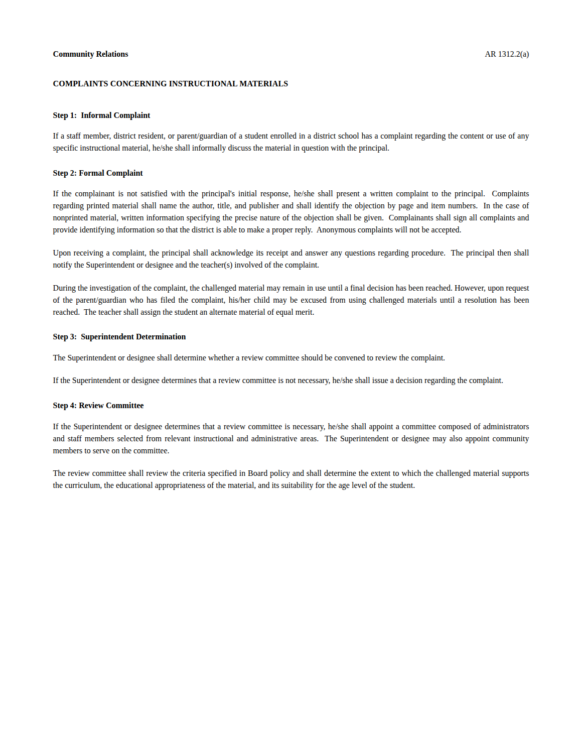Community Relations AR 1312.2(a)
COMPLAINTS CONCERNING INSTRUCTIONAL MATERIALS
Step 1: Informal Complaint
If a staff member, district resident, or parent/guardian of a student enrolled in a district school has a complaint regarding the content or use of any specific instructional material, he/she shall informally discuss the material in question with the principal.
Step 2: Formal Complaint
If the complainant is not satisfied with the principal's initial response, he/she shall present a written complaint to the principal. Complaints regarding printed material shall name the author, title, and publisher and shall identify the objection by page and item numbers. In the case of nonprinted material, written information specifying the precise nature of the objection shall be given. Complainants shall sign all complaints and provide identifying information so that the district is able to make a proper reply. Anonymous complaints will not be accepted.
Upon receiving a complaint, the principal shall acknowledge its receipt and answer any questions regarding procedure. The principal then shall notify the Superintendent or designee and the teacher(s) involved of the complaint.
During the investigation of the complaint, the challenged material may remain in use until a final decision has been reached. However, upon request of the parent/guardian who has filed the complaint, his/her child may be excused from using challenged materials until a resolution has been reached. The teacher shall assign the student an alternate material of equal merit.
Step 3: Superintendent Determination
The Superintendent or designee shall determine whether a review committee should be convened to review the complaint.
If the Superintendent or designee determines that a review committee is not necessary, he/she shall issue a decision regarding the complaint.
Step 4: Review Committee
If the Superintendent or designee determines that a review committee is necessary, he/she shall appoint a committee composed of administrators and staff members selected from relevant instructional and administrative areas. The Superintendent or designee may also appoint community members to serve on the committee.
The review committee shall review the criteria specified in Board policy and shall determine the extent to which the challenged material supports the curriculum, the educational appropriateness of the material, and its suitability for the age level of the student.